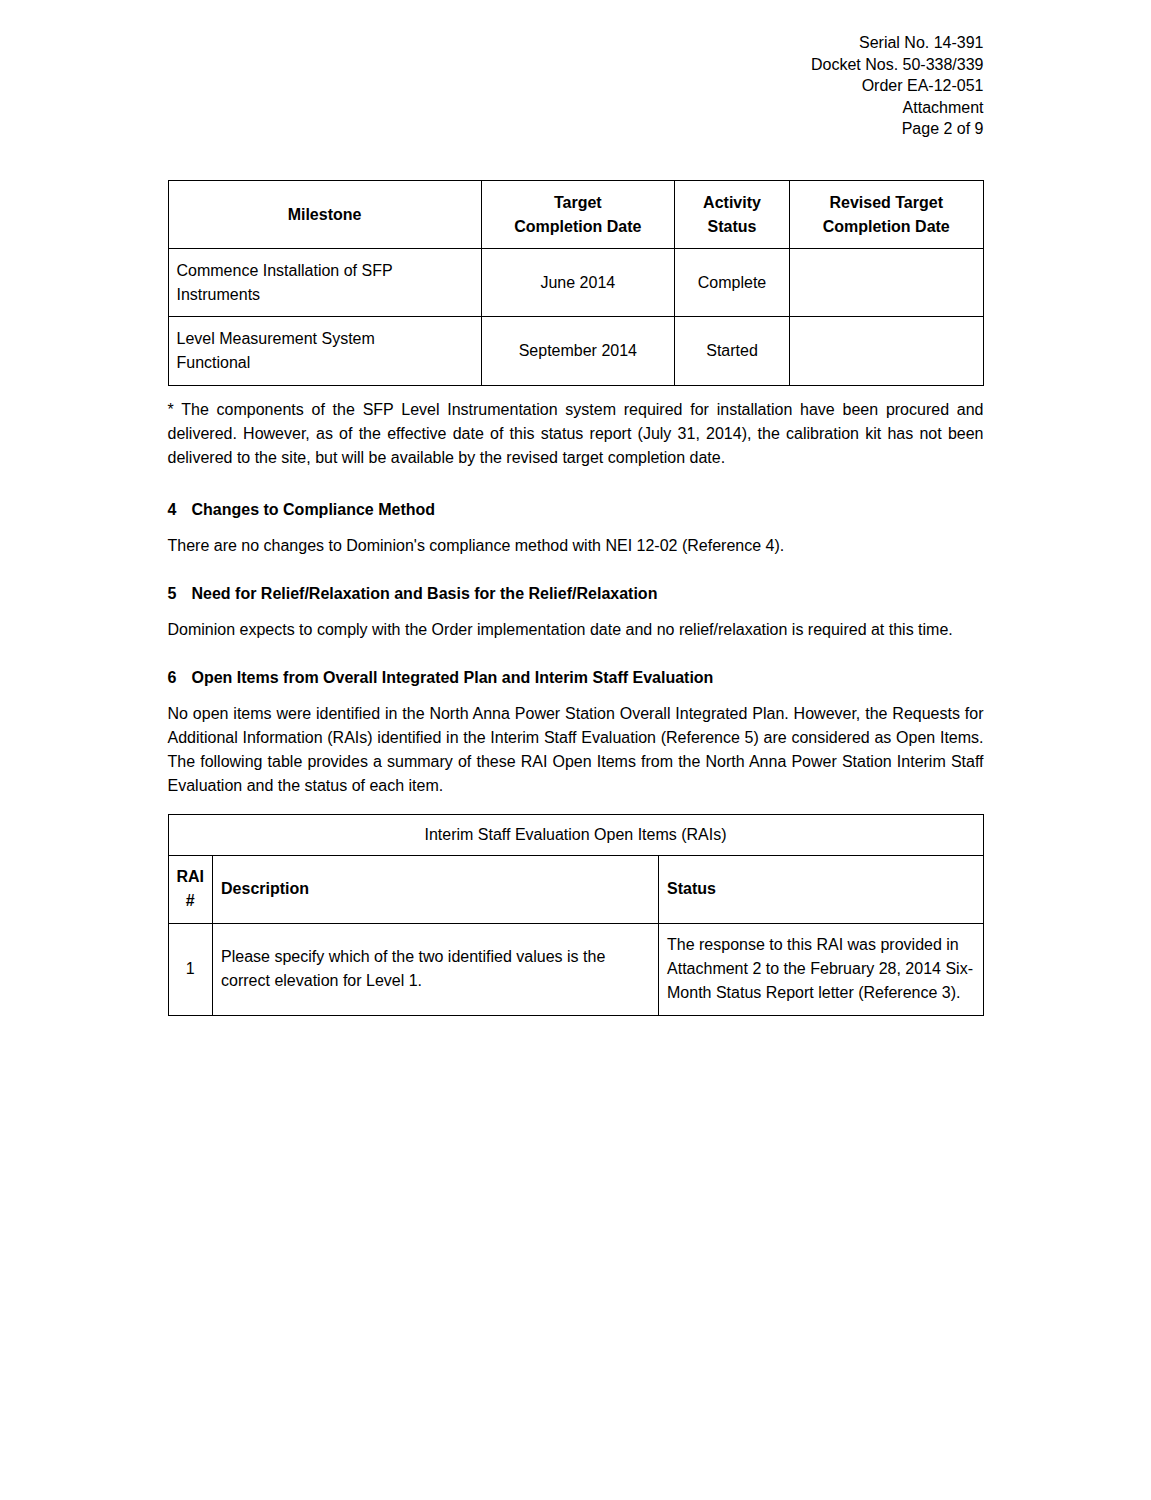Serial No. 14-391
Docket Nos. 50-338/339
Order EA-12-051
Attachment
Page 2 of 9
| Milestone | Target Completion Date | Activity Status | Revised Target Completion Date |
| --- | --- | --- | --- |
| Commence Installation of SFP Instruments | June 2014 | Complete | |
| Level Measurement System Functional | September 2014 | Started | |
* The components of the SFP Level Instrumentation system required for installation have been procured and delivered. However, as of the effective date of this status report (July 31, 2014), the calibration kit has not been delivered to the site, but will be available by the revised target completion date.
4 Changes to Compliance Method
There are no changes to Dominion's compliance method with NEI 12-02 (Reference 4).
5 Need for Relief/Relaxation and Basis for the Relief/Relaxation
Dominion expects to comply with the Order implementation date and no relief/relaxation is required at this time.
6 Open Items from Overall Integrated Plan and Interim Staff Evaluation
No open items were identified in the North Anna Power Station Overall Integrated Plan. However, the Requests for Additional Information (RAIs) identified in the Interim Staff Evaluation (Reference 5) are considered as Open Items. The following table provides a summary of these RAI Open Items from the North Anna Power Station Interim Staff Evaluation and the status of each item.
Interim Staff Evaluation Open Items (RAIs)
| RAI # | Description | Status |
| --- | --- | --- |
| 1 | Please specify which of the two identified values is the correct elevation for Level 1. | The response to this RAI was provided in Attachment 2 to the February 28, 2014 Six-Month Status Report letter (Reference 3). |